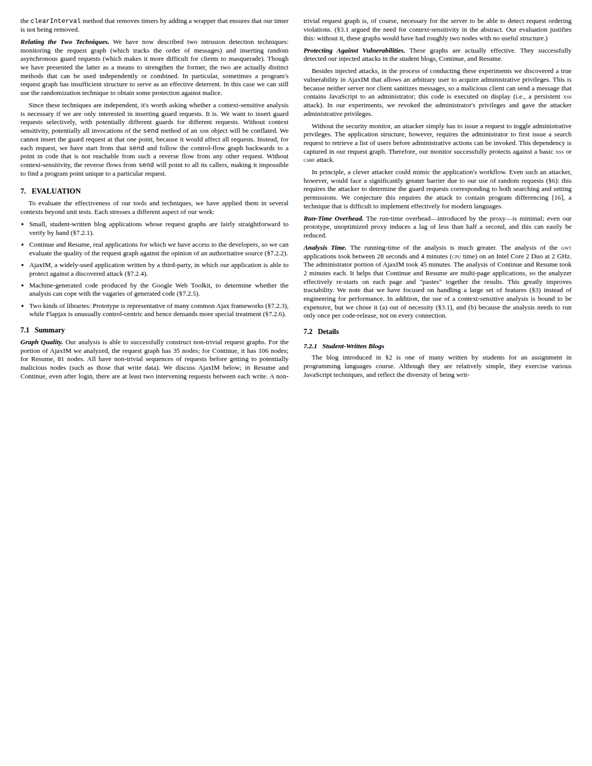the clearInterval method that removes timers by adding a wrapper that ensures that our timer is not being removed.
Relating the Two Techniques. We have now described two intrusion detection techniques: monitoring the request graph (which tracks the order of messages) and inserting random asynchronous guard requests (which makes it more difficult for clients to masquerade). Though we have presented the latter as a means to strengthen the former, the two are actually distinct methods that can be used independently or combined. In particular, sometimes a program's request graph has insufficient structure to serve as an effective deterrent. In this case we can still use the randomization technique to obtain some protection against malice.
Since these techniques are independent, it's worth asking whether a context-sensitive analysis is necessary if we are only interested in inserting guard requests. It is. We want to insert guard requests selectively, with potentially different guards for different requests. Without context sensitivity, potentially all invocations of the send method of an xhr object will be conflated. We cannot insert the guard request at that one point, because it would affect all requests. Instead, for each request, we have start from that send and follow the control-flow graph backwards to a point in code that is not reachable from such a reverse flow from any other request. Without context-sensitivity, the reverse flows from send will point to all its callers, making it impossible to find a program point unique to a particular request.
7. EVALUATION
To evaluate the effectiveness of our tools and techniques, we have applied them in several contexts beyond unit tests. Each stresses a different aspect of our work:
Small, student-written blog applications whose request graphs are fairly straightforward to verify by hand (§7.2.1).
Continue and Resume, real applications for which we have access to the developers, so we can evaluate the quality of the request graph against the opinion of an authoritative source (§7.2.2).
AjaxIM, a widely-used application written by a third-party, in which our application is able to protect against a discovered attack (§7.2.4).
Machine-generated code produced by the Google Web Toolkit, to determine whether the analysis can cope with the vagaries of generated code (§7.2.5).
Two kinds of libraries: Prototype is representative of many common Ajax frameworks (§7.2.3), while Flapjax is unusually control-centric and hence demands more special treatment (§7.2.6).
7.1 Summary
Graph Quality. Our analysis is able to successfully construct non-trivial request graphs. For the portion of AjaxIM we analyzed, the request graph has 35 nodes; for Continue, it has 106 nodes; for Resume, 81 nodes. All have non-trivial sequences of requests before getting to potentially malicious nodes (such as those that write data). We discuss AjaxIM below; in Resume and Continue, even after login, there are at least two intervening requests between each write. A non-trivial request graph is, of course, necessary for the server to be able to detect request ordering violations. (§3.1 argued the need for context-sensitivity in the abstract. Our evaluation justifies this: without it, these graphs would have had roughly two nodes with no useful structure.)
Protecting Against Vulnerabilities. These graphs are actually effective. They successfully detected our injected attacks in the student blogs, Continue, and Resume.
Besides injected attacks, in the process of conducting these experiments we discovered a true vulnerability in AjaxIM that allows an arbitrary user to acquire administrative privileges. This is because neither server nor client sanitizes messages, so a malicious client can send a message that contains JavaScript to an administrator; this code is executed on display (i.e., a persistent xss attack). In our experiments, we revoked the administrator's privileges and gave the attacker administrative privileges.
Without the security monitor, an attacker simply has to issue a request to toggle administrative privileges. The application structure, however, requires the administrator to first issue a search request to retrieve a list of users before administrative actions can be invoked. This dependency is captured in our request graph. Therefore, our monitor successfully protects against a basic xss or csrf attack.
In principle, a clever attacker could mimic the application's workflow. Even such an attacker, however, would face a significantly greater barrier due to our use of random requests (§6): this requires the attacker to determine the guard requests corresponding to both searching and setting permissions. We conjecture this requires the attack to contain program differencing [16], a technique that is difficult to implement effectively for modern languages.
Run-Time Overhead. The run-time overhead—introduced by the proxy—is minimal; even our prototype, unoptimized proxy induces a lag of less than half a second, and this can easily be reduced.
Analysis Time. The running-time of the analysis is much greater. The analysis of the gwt applications took between 28 seconds and 4 minutes (cpu time) on an Intel Core 2 Duo at 2 GHz. The administrator portion of AjaxIM took 45 minutes. The analysis of Continue and Resume took 2 minutes each. It helps that Continue and Resume are multi-page applications, so the analyzer effectively re-starts on each page and "pastes" together the results. This greatly improves tractability. We note that we have focused on handling a large set of features (§3) instead of engineering for performance. In addition, the use of a context-sensitive analysis is bound to be expensive, but we chose it (a) out of necessity (§3.1), and (b) because the analysis needs to run only once per code-release, not on every connection.
7.2 Details
7.2.1 Student-Written Blogs
The blog introduced in §2 is one of many written by students for an assignment in programming languages course. Although they are relatively simple, they exercise various JavaScript techniques, and reflect the diversity of being writ-